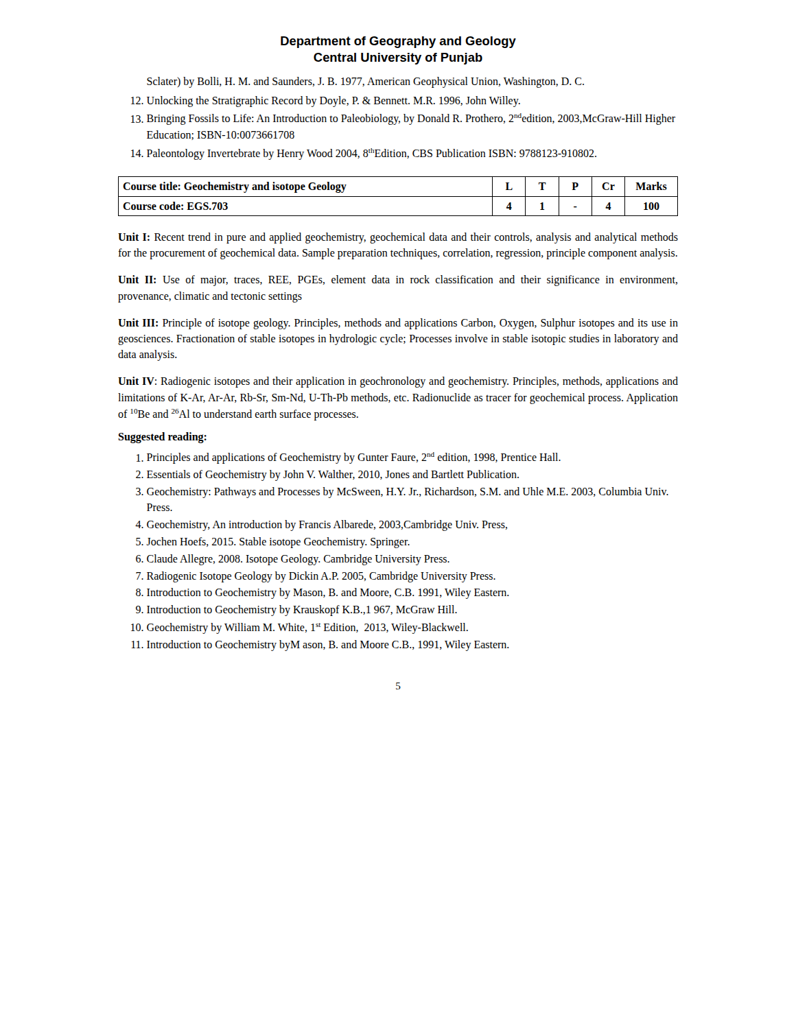Department of Geography and Geology
Central University of Punjab
Sclater) by Bolli, H. M. and Saunders, J. B. 1977, American Geophysical Union, Washington, D. C.
Unlocking the Stratigraphic Record by Doyle, P. & Bennett. M.R. 1996, John Willey.
Bringing Fossils to Life: An Introduction to Paleobiology, by Donald R. Prothero, 2ndedition, 2003,McGraw-Hill Higher Education; ISBN-10:0073661708
Paleontology Invertebrate by Henry Wood 2004, 8thEdition, CBS Publication ISBN: 9788123-910802.
| Course title: Geochemistry and isotope Geology | L | T | P | Cr | Marks |
| Course code: EGS.703 | 4 | 1 | - | 4 | 100 |
Unit I: Recent trend in pure and applied geochemistry, geochemical data and their controls, analysis and analytical methods for the procurement of geochemical data. Sample preparation techniques, correlation, regression, principle component analysis.
Unit II: Use of major, traces, REE, PGEs, element data in rock classification and their significance in environment, provenance, climatic and tectonic settings
Unit III: Principle of isotope geology. Principles, methods and applications Carbon, Oxygen, Sulphur isotopes and its use in geosciences. Fractionation of stable isotopes in hydrologic cycle; Processes involve in stable isotopic studies in laboratory and data analysis.
Unit IV: Radiogenic isotopes and their application in geochronology and geochemistry. Principles, methods, applications and limitations of K-Ar, Ar-Ar, Rb-Sr, Sm-Nd, U-Th-Pb methods, etc. Radionuclide as tracer for geochemical process. Application of 10Be and 26Al to understand earth surface processes.
Suggested reading:
Principles and applications of Geochemistry by Gunter Faure, 2nd edition, 1998, Prentice Hall.
Essentials of Geochemistry by John V. Walther, 2010, Jones and Bartlett Publication.
Geochemistry: Pathways and Processes by McSween, H.Y. Jr., Richardson, S.M. and Uhle M.E. 2003, Columbia Univ. Press.
Geochemistry, An introduction by Francis Albarede, 2003,Cambridge Univ. Press,
Jochen Hoefs, 2015. Stable isotope Geochemistry. Springer.
Claude Allegre, 2008. Isotope Geology. Cambridge University Press.
Radiogenic Isotope Geology by Dickin A.P. 2005, Cambridge University Press.
Introduction to Geochemistry by Mason, B. and Moore, C.B. 1991, Wiley Eastern.
Introduction to Geochemistry by Krauskopf K.B.,1 967, McGraw Hill.
Geochemistry by William M. White, 1st Edition, 2013, Wiley-Blackwell.
Introduction to Geochemistry byM ason, B. and Moore C.B., 1991, Wiley Eastern.
5